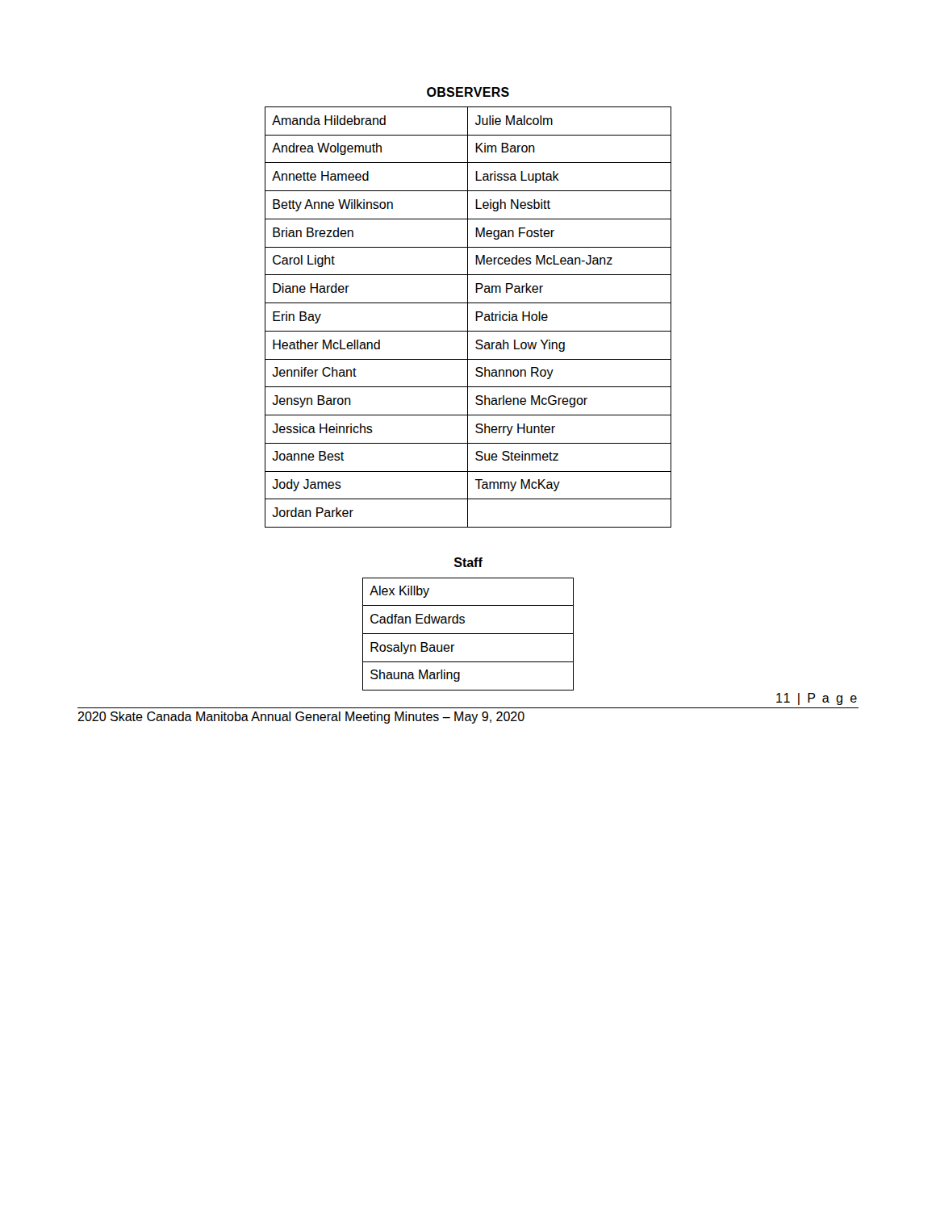OBSERVERS
| Amanda Hildebrand | Julie Malcolm |
| Andrea Wolgemuth | Kim Baron |
| Annette Hameed | Larissa Luptak |
| Betty Anne Wilkinson | Leigh Nesbitt |
| Brian Brezden | Megan Foster |
| Carol Light | Mercedes McLean-Janz |
| Diane Harder | Pam Parker |
| Erin Bay | Patricia Hole |
| Heather McLelland | Sarah Low Ying |
| Jennifer Chant | Shannon Roy |
| Jensyn Baron | Sharlene McGregor |
| Jessica Heinrichs | Sherry Hunter |
| Joanne Best | Sue Steinmetz |
| Jody James | Tammy McKay |
| Jordan Parker | |
Staff
| Alex Killby |
| Cadfan Edwards |
| Rosalyn Bauer |
| Shauna Marling |
11 | P a g e
2020 Skate Canada Manitoba Annual General Meeting Minutes – May 9, 2020